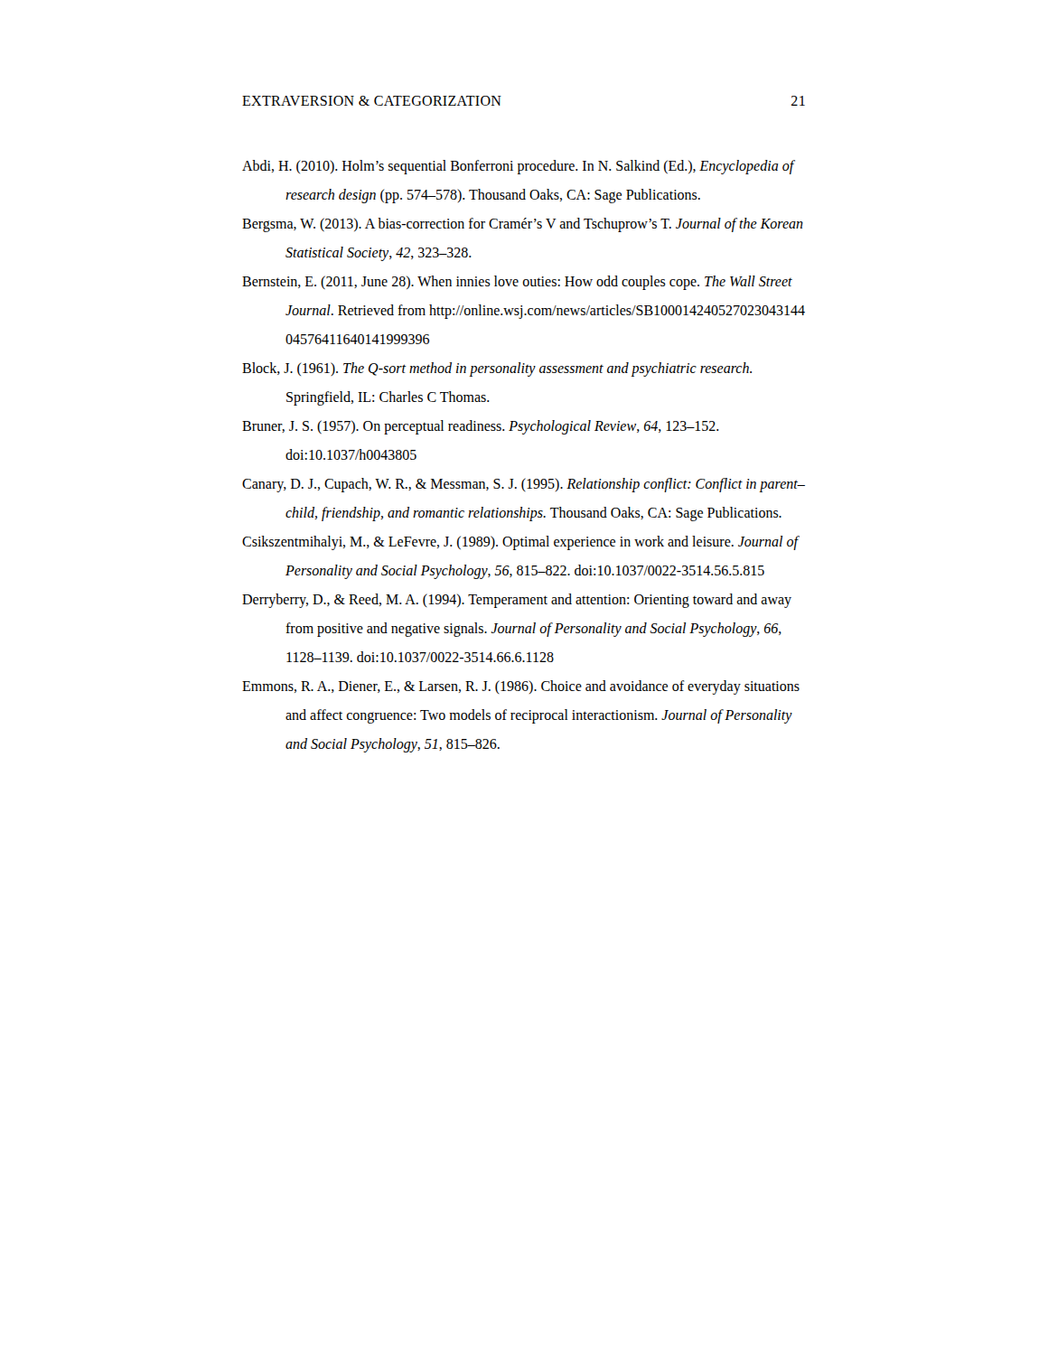Extraversion & Categorization 21
References
Abdi, H. (2010). Holm’s sequential Bonferroni procedure. In N. Salkind (Ed.), Encyclopedia of research design (pp. 574–578). Thousand Oaks, CA: Sage Publications.
Bergsma, W. (2013). A bias-correction for Cramér’s V and Tschuprow’s T. Journal of the Korean Statistical Society, 42, 323–328.
Bernstein, E. (2011, June 28). When innies love outies: How odd couples cope. The Wall Street Journal. Retrieved from http://online.wsj.com/news/articles/SB10001424052702304314404576411640141999396
Block, J. (1961). The Q-sort method in personality assessment and psychiatric research. Springfield, IL: Charles C Thomas.
Bruner, J. S. (1957). On perceptual readiness. Psychological Review, 64, 123–152. doi:10.1037/h0043805
Canary, D. J., Cupach, W. R., & Messman, S. J. (1995). Relationship conflict: Conflict in parent–child, friendship, and romantic relationships. Thousand Oaks, CA: Sage Publications.
Csikszentmihalyi, M., & LeFevre, J. (1989). Optimal experience in work and leisure. Journal of Personality and Social Psychology, 56, 815–822. doi:10.1037/0022-3514.56.5.815
Derryberry, D., & Reed, M. A. (1994). Temperament and attention: Orienting toward and away from positive and negative signals. Journal of Personality and Social Psychology, 66, 1128–1139. doi:10.1037/0022-3514.66.6.1128
Emmons, R. A., Diener, E., & Larsen, R. J. (1986). Choice and avoidance of everyday situations and affect congruence: Two models of reciprocal interactionism. Journal of Personality and Social Psychology, 51, 815–826.